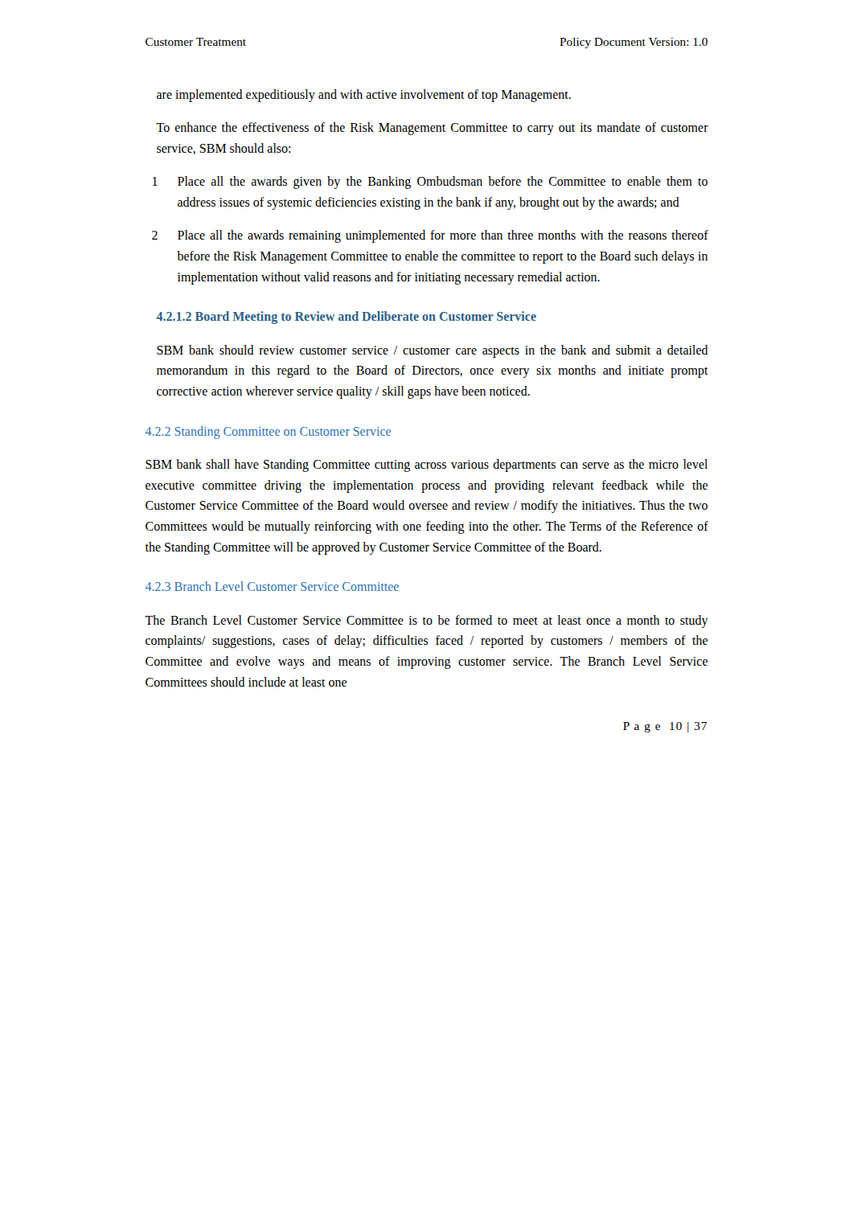Customer Treatment
Policy Document Version: 1.0
are implemented expeditiously and with active involvement of top Management.
To enhance the effectiveness of the Risk Management Committee to carry out its mandate of customer service, SBM should also:
Place all the awards given by the Banking Ombudsman before the Committee to enable them to address issues of systemic deficiencies existing in the bank if any, brought out by the awards; and
Place all the awards remaining unimplemented for more than three months with the reasons thereof before the Risk Management Committee to enable the committee to report to the Board such delays in implementation without valid reasons and for initiating necessary remedial action.
4.2.1.2 Board Meeting to Review and Deliberate on Customer Service
SBM bank should review customer service / customer care aspects in the bank and submit a detailed memorandum in this regard to the Board of Directors, once every six months and initiate prompt corrective action wherever service quality / skill gaps have been noticed.
4.2.2 Standing Committee on Customer Service
SBM bank shall have Standing Committee cutting across various departments can serve as the micro level executive committee driving the implementation process and providing relevant feedback while the Customer Service Committee of the Board would oversee and review / modify the initiatives. Thus the two Committees would be mutually reinforcing with one feeding into the other. The Terms of the Reference of the Standing Committee will be approved by Customer Service Committee of the Board.
4.2.3 Branch Level Customer Service Committee
The Branch Level Customer Service Committee is to be formed to meet at least once a month to study complaints/ suggestions, cases of delay; difficulties faced / reported by customers / members of the Committee and evolve ways and means of improving customer service. The Branch Level Service Committees should include at least one
P a g e 10 | 37